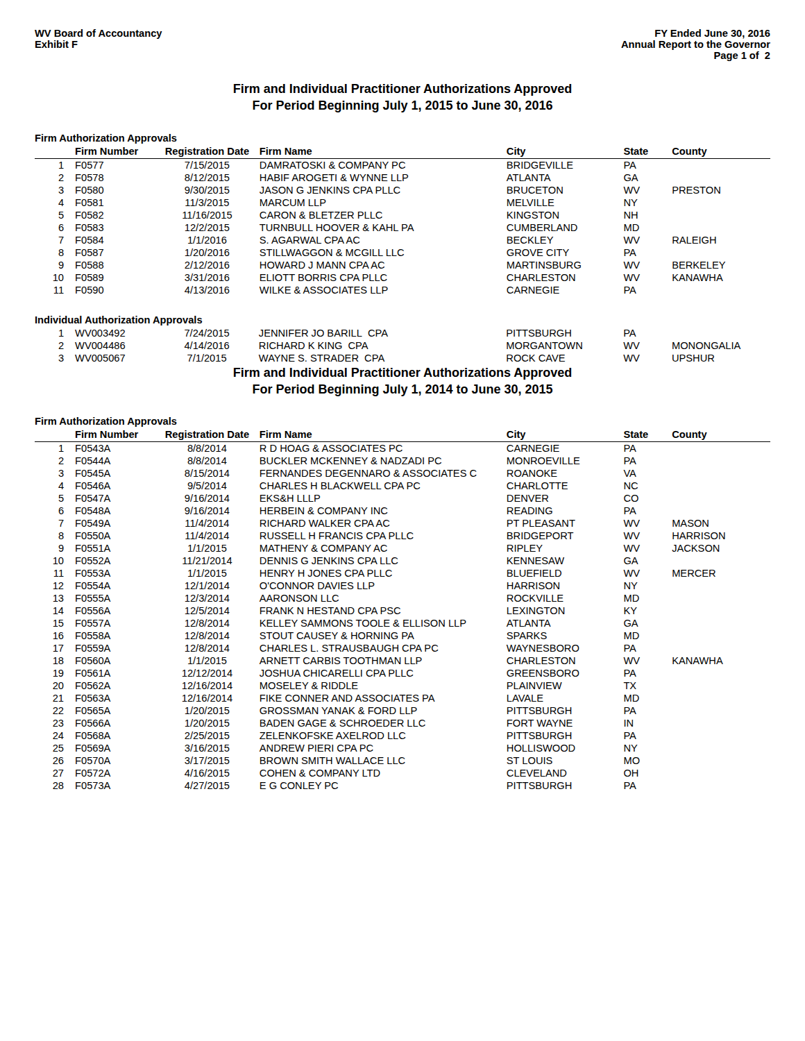WV Board of Accountancy
Exhibit F
FY Ended June 30, 2016
Annual Report to the Governor
Page 1 of 2
Firm and Individual Practitioner Authorizations Approved For Period Beginning July 1, 2015 to June 30, 2016
Firm Authorization Approvals
| | Firm Number | Registration Date | Firm Name | City | State | County |
| --- | --- | --- | --- | --- | --- | --- |
| 1 | F0577 | 7/15/2015 | DAMRATOSKI & COMPANY PC | BRIDGEVILLE | PA | |
| 2 | F0578 | 8/12/2015 | HABIF AROGETI & WYNNE LLP | ATLANTA | GA | |
| 3 | F0580 | 9/30/2015 | JASON G JENKINS CPA PLLC | BRUCETON | WV | PRESTON |
| 4 | F0581 | 11/3/2015 | MARCUM LLP | MELVILLE | NY | |
| 5 | F0582 | 11/16/2015 | CARON & BLETZER PLLC | KINGSTON | NH | |
| 6 | F0583 | 12/2/2015 | TURNBULL HOOVER & KAHL PA | CUMBERLAND | MD | |
| 7 | F0584 | 1/1/2016 | S. AGARWAL CPA AC | BECKLEY | WV | RALEIGH |
| 8 | F0587 | 1/20/2016 | STILLWAGGON & MCGILL LLC | GROVE CITY | PA | |
| 9 | F0588 | 2/12/2016 | HOWARD J MANN CPA AC | MARTINSBURG | WV | BERKELEY |
| 10 | F0589 | 3/31/2016 | ELIOTT BORRIS CPA PLLC | CHARLESTON | WV | KANAWHA |
| 11 | F0590 | 4/13/2016 | WILKE & ASSOCIATES LLP | CARNEGIE | PA | |
Individual Authorization Approvals
| 1 | WV003492 | 7/24/2015 | JENNIFER JO BARILL CPA | PITTSBURGH | PA | |
| 2 | WV004486 | 4/14/2016 | RICHARD K KING CPA | MORGANTOWN | WV | MONONGALIA |
| 3 | WV005067 | 7/1/2015 | WAYNE S. STRADER CPA | ROCK CAVE | WV | UPSHUR |
Firm and Individual Practitioner Authorizations Approved For Period Beginning July 1, 2014 to June 30, 2015
Firm Authorization Approvals
| | Firm Number | Registration Date | Firm Name | City | State | County |
| --- | --- | --- | --- | --- | --- | --- |
| 1 | F0543A | 8/8/2014 | R D HOAG & ASSOCIATES PC | CARNEGIE | PA | |
| 2 | F0544A | 8/8/2014 | BUCKLER MCKENNEY & NADZADI PC | MONROEVILLE | PA | |
| 3 | F0545A | 8/15/2014 | FERNANDES DEGENNARO & ASSOCIATES C | ROANOKE | VA | |
| 4 | F0546A | 9/5/2014 | CHARLES H BLACKWELL CPA PC | CHARLOTTE | NC | |
| 5 | F0547A | 9/16/2014 | EKS&H LLLP | DENVER | CO | |
| 6 | F0548A | 9/16/2014 | HERBEIN & COMPANY INC | READING | PA | |
| 7 | F0549A | 11/4/2014 | RICHARD WALKER CPA AC | PT PLEASANT | WV | MASON |
| 8 | F0550A | 11/4/2014 | RUSSELL H FRANCIS CPA PLLC | BRIDGEPORT | WV | HARRISON |
| 9 | F0551A | 1/1/2015 | MATHENY & COMPANY AC | RIPLEY | WV | JACKSON |
| 10 | F0552A | 11/21/2014 | DENNIS G JENKINS CPA LLC | KENNESAW | GA | |
| 11 | F0553A | 1/1/2015 | HENRY H JONES CPA PLLC | BLUEFIELD | WV | MERCER |
| 12 | F0554A | 12/1/2014 | O'CONNOR DAVIES LLP | HARRISON | NY | |
| 13 | F0555A | 12/3/2014 | AARONSON LLC | ROCKVILLE | MD | |
| 14 | F0556A | 12/5/2014 | FRANK N HESTAND CPA PSC | LEXINGTON | KY | |
| 15 | F0557A | 12/8/2014 | KELLEY SAMMONS TOOLE & ELLISON LLP | ATLANTA | GA | |
| 16 | F0558A | 12/8/2014 | STOUT CAUSEY & HORNING PA | SPARKS | MD | |
| 17 | F0559A | 12/8/2014 | CHARLES L. STRAUSBAUGH CPA PC | WAYNESBORO | PA | |
| 18 | F0560A | 1/1/2015 | ARNETT CARBIS TOOTHMAN LLP | CHARLESTON | WV | KANAWHA |
| 19 | F0561A | 12/12/2014 | JOSHUA CHICARELLI CPA PLLC | GREENSBORO | PA | |
| 20 | F0562A | 12/16/2014 | MOSELEY & RIDDLE | PLAINVIEW | TX | |
| 21 | F0563A | 12/16/2014 | FIKE CONNER AND ASSOCIATES PA | LAVALE | MD | |
| 22 | F0565A | 1/20/2015 | GROSSMAN YANAK & FORD LLP | PITTSBURGH | PA | |
| 23 | F0566A | 1/20/2015 | BADEN GAGE & SCHROEDER LLC | FORT WAYNE | IN | |
| 24 | F0568A | 2/25/2015 | ZELENKOFSKE AXELROD LLC | PITTSBURGH | PA | |
| 25 | F0569A | 3/16/2015 | ANDREW PIERI CPA PC | HOLLISWOOD | NY | |
| 26 | F0570A | 3/17/2015 | BROWN SMITH WALLACE LLC | ST LOUIS | MO | |
| 27 | F0572A | 4/16/2015 | COHEN & COMPANY LTD | CLEVELAND | OH | |
| 28 | F0573A | 4/27/2015 | E G CONLEY PC | PITTSBURGH | PA | |